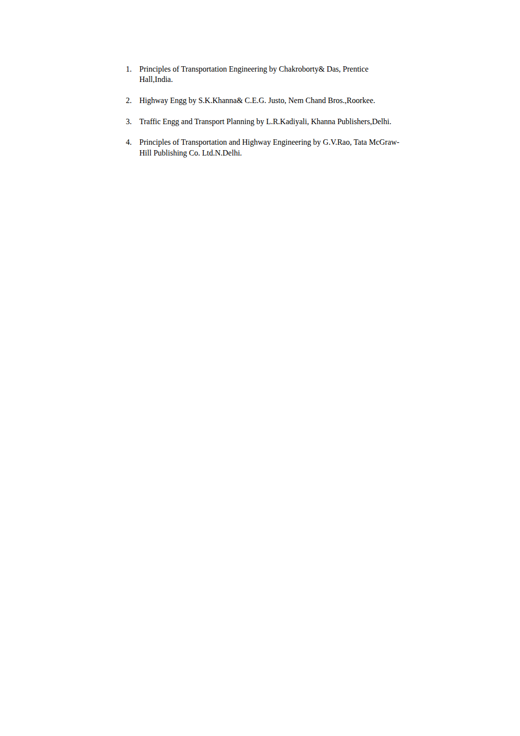Principles of Transportation Engineering by Chakroborty& Das, Prentice Hall,India.
Highway Engg by S.K.Khanna& C.E.G. Justo, Nem Chand Bros.,Roorkee.
Traffic Engg and Transport Planning by L.R.Kadiyali, Khanna Publishers,Delhi.
Principles of Transportation and Highway Engineering by G.V.Rao, Tata McGraw-Hill Publishing Co. Ltd.N.Delhi.